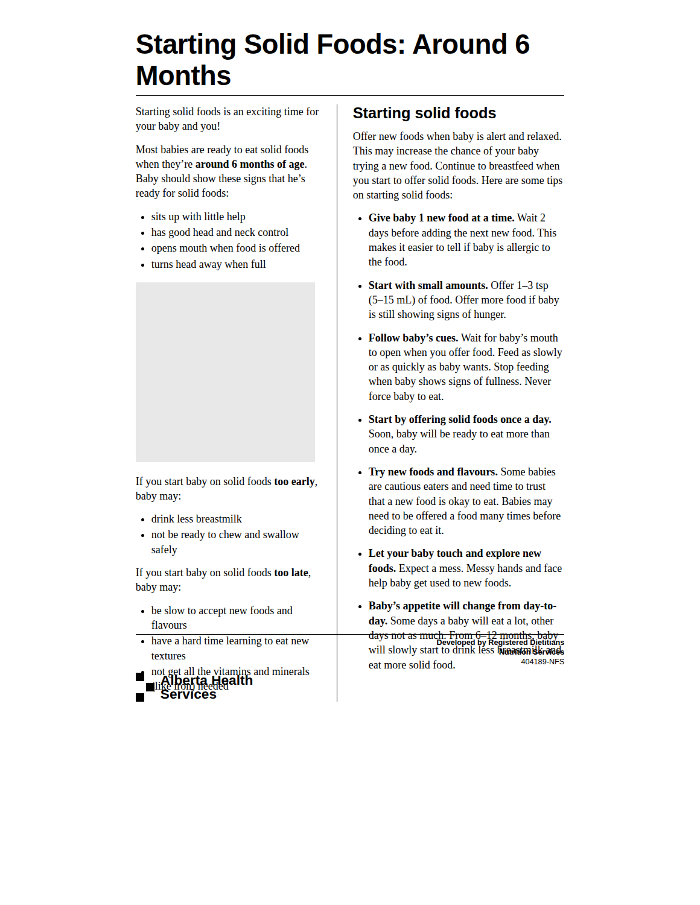Starting Solid Foods: Around 6 Months
Starting solid foods is an exciting time for your baby and you!
Most babies are ready to eat solid foods when they’re around 6 months of age. Baby should show these signs that he’s ready for solid foods:
sits up with little help
has good head and neck control
opens mouth when food is offered
turns head away when full
If you start baby on solid foods too early, baby may:
drink less breastmilk
not be ready to chew and swallow safely
If you start baby on solid foods too late, baby may:
be slow to accept new foods and flavours
have a hard time learning to eat new textures
not get all the vitamins and minerals (like iron) needed
Starting solid foods
Offer new foods when baby is alert and relaxed. This may increase the chance of your baby trying a new food. Continue to breastfeed when you start to offer solid foods. Here are some tips on starting solid foods:
Give baby 1 new food at a time. Wait 2 days before adding the next new food. This makes it easier to tell if baby is allergic to the food.
Start with small amounts. Offer 1–3 tsp (5–15 mL) of food. Offer more food if baby is still showing signs of hunger.
Follow baby’s cues. Wait for baby’s mouth to open when you offer food. Feed as slowly or as quickly as baby wants. Stop feeding when baby shows signs of fullness. Never force baby to eat.
Start by offering solid foods once a day. Soon, baby will be ready to eat more than once a day.
Try new foods and flavours. Some babies are cautious eaters and need time to trust that a new food is okay to eat. Babies may need to be offered a food many times before deciding to eat it.
Let your baby touch and explore new foods. Expect a mess. Messy hands and face help baby get used to new foods.
Baby’s appetite will change from day-to-day. Some days a baby will eat a lot, other days not as much. From 6–12 months, baby will slowly start to drink less breastmilk and eat more solid food.
Developed by Registered Dietitians
Nutrition Services
404189-NFS
Alberta Health
Services